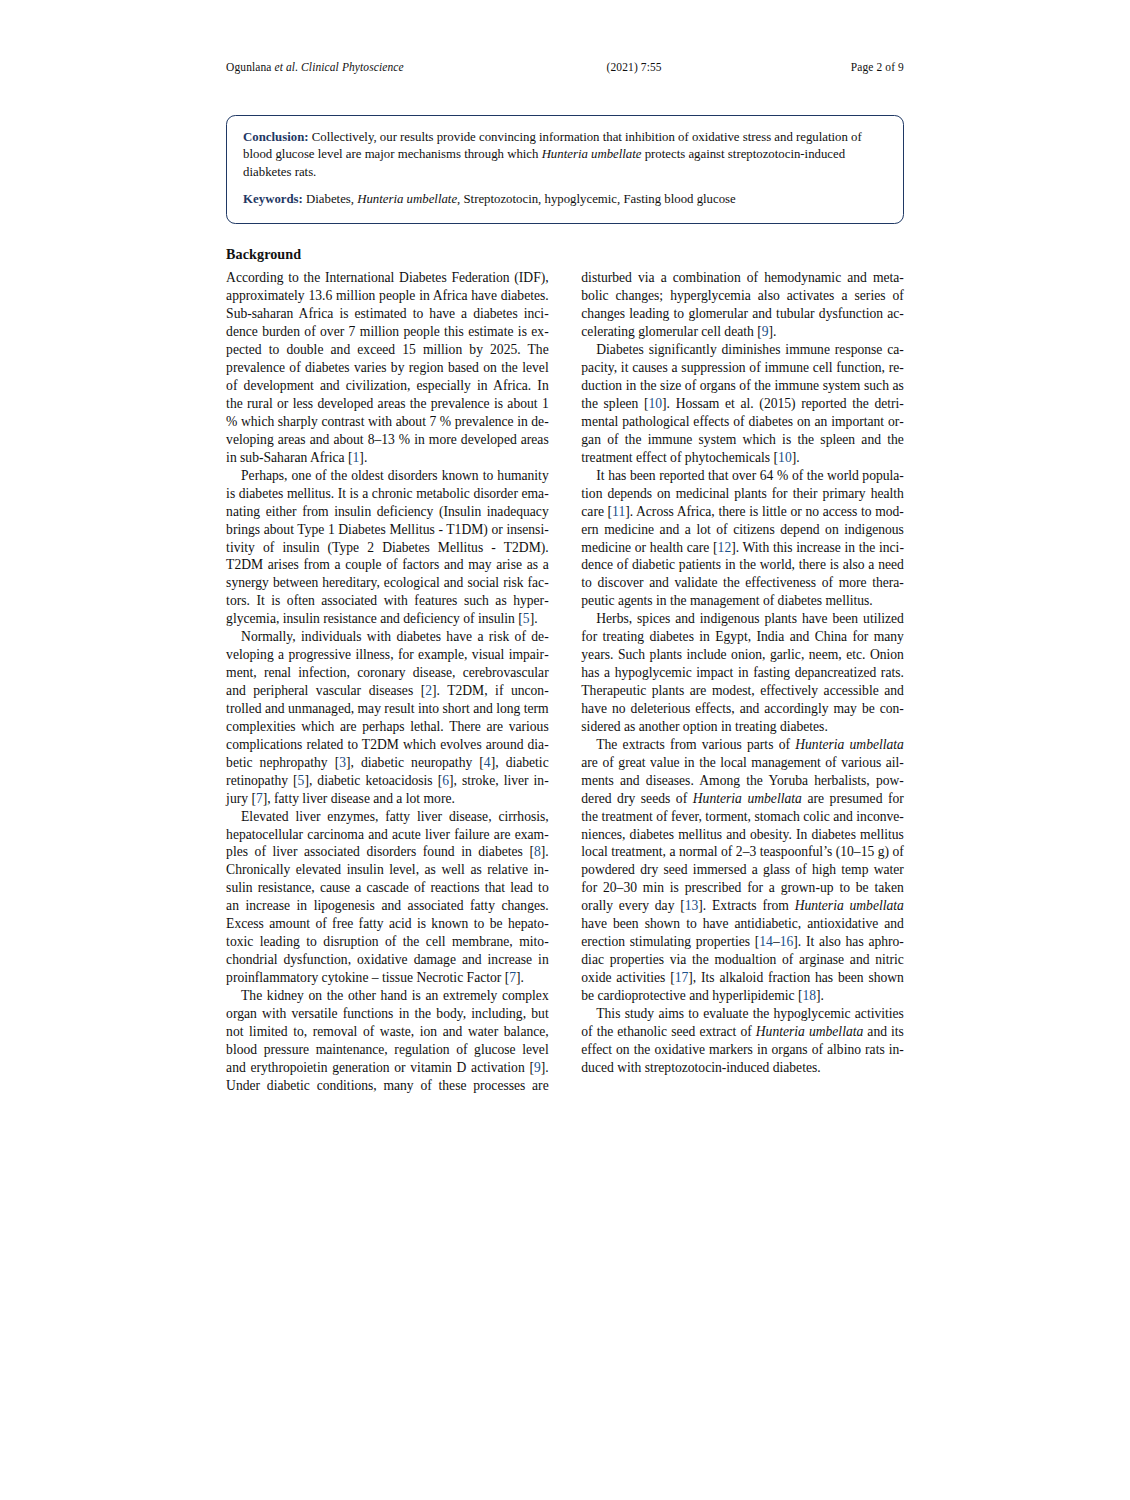Ogunlana et al. Clinical Phytoscience
(2021) 7:55
Page 2 of 9
Conclusion: Collectively, our results provide convincing information that inhibition of oxidative stress and regulation of blood glucose level are major mechanisms through which Hunteria umbellate protects against streptozotocin-induced diabketes rats.
Keywords: Diabetes, Hunteria umbellate, Streptozotocin, hypoglycemic, Fasting blood glucose
Background
According to the International Diabetes Federation (IDF), approximately 13.6 million people in Africa have diabetes. Sub-saharan Africa is estimated to have a diabetes incidence burden of over 7 million people this estimate is expected to double and exceed 15 million by 2025. The prevalence of diabetes varies by region based on the level of development and civilization, especially in Africa. In the rural or less developed areas the prevalence is about 1 % which sharply contrast with about 7 % prevalence in developing areas and about 8–13 % in more developed areas in sub-Saharan Africa [1].
Perhaps, one of the oldest disorders known to humanity is diabetes mellitus. It is a chronic metabolic disorder emanating either from insulin deficiency (Insulin inadequacy brings about Type 1 Diabetes Mellitus - T1DM) or insensitivity of insulin (Type 2 Diabetes Mellitus - T2DM). T2DM arises from a couple of factors and may arise as a synergy between hereditary, ecological and social risk factors. It is often associated with features such as hyperglycemia, insulin resistance and deficiency of insulin [5].
Normally, individuals with diabetes have a risk of developing a progressive illness, for example, visual impairment, renal infection, coronary disease, cerebrovascular and peripheral vascular diseases [2]. T2DM, if uncontrolled and unmanaged, may result into short and long term complexities which are perhaps lethal. There are various complications related to T2DM which evolves around diabetic nephropathy [3], diabetic neuropathy [4], diabetic retinopathy [5], diabetic ketoacidosis [6], stroke, liver injury [7], fatty liver disease and a lot more.
Elevated liver enzymes, fatty liver disease, cirrhosis, hepatocellular carcinoma and acute liver failure are examples of liver associated disorders found in diabetes [8]. Chronically elevated insulin level, as well as relative insulin resistance, cause a cascade of reactions that lead to an increase in lipogenesis and associated fatty changes. Excess amount of free fatty acid is known to be hepatotoxic leading to disruption of the cell membrane, mitochondrial dysfunction, oxidative damage and increase in proinflammatory cytokine – tissue Necrotic Factor [7].
The kidney on the other hand is an extremely complex organ with versatile functions in the body, including, but not limited to, removal of waste, ion and water balance, blood pressure maintenance, regulation of glucose level and erythropoietin generation or vitamin D activation [9]. Under diabetic conditions, many of these processes are disturbed via a combination of hemodynamic and metabolic changes; hyperglycemia also activates a series of changes leading to glomerular and tubular dysfunction accelerating glomerular cell death [9].
Diabetes significantly diminishes immune response capacity, it causes a suppression of immune cell function, reduction in the size of organs of the immune system such as the spleen [10]. Hossam et al. (2015) reported the detrimental pathological effects of diabetes on an important organ of the immune system which is the spleen and the treatment effect of phytochemicals [10].
It has been reported that over 64 % of the world population depends on medicinal plants for their primary health care [11]. Across Africa, there is little or no access to modern medicine and a lot of citizens depend on indigenous medicine or health care [12]. With this increase in the incidence of diabetic patients in the world, there is also a need to discover and validate the effectiveness of more therapeutic agents in the management of diabetes mellitus.
Herbs, spices and indigenous plants have been utilized for treating diabetes in Egypt, India and China for many years. Such plants include onion, garlic, neem, etc. Onion has a hypoglycemic impact in fasting depancreatized rats. Therapeutic plants are modest, effectively accessible and have no deleterious effects, and accordingly may be considered as another option in treating diabetes.
The extracts from various parts of Hunteria umbellata are of great value in the local management of various ailments and diseases. Among the Yoruba herbalists, powdered dry seeds of Hunteria umbellata are presumed for the treatment of fever, torment, stomach colic and inconveniences, diabetes mellitus and obesity. In diabetes mellitus local treatment, a normal of 2–3 teaspoonful’s (10–15 g) of powdered dry seed immersed a glass of high temp water for 20–30 min is prescribed for a grown-up to be taken orally every day [13]. Extracts from Hunteria umbellata have been shown to have antidiabetic, antioxidative and erection stimulating properties [14–16]. It also has aphrodiac properties via the modualtion of arginase and nitric oxide activities [17], Its alkaloid fraction has been shown be cardioprotective and hyperlipidemic [18].
This study aims to evaluate the hypoglycemic activities of the ethanolic seed extract of Hunteria umbellata and its effect on the oxidative markers in organs of albino rats induced with streptozotocin-induced diabetes.